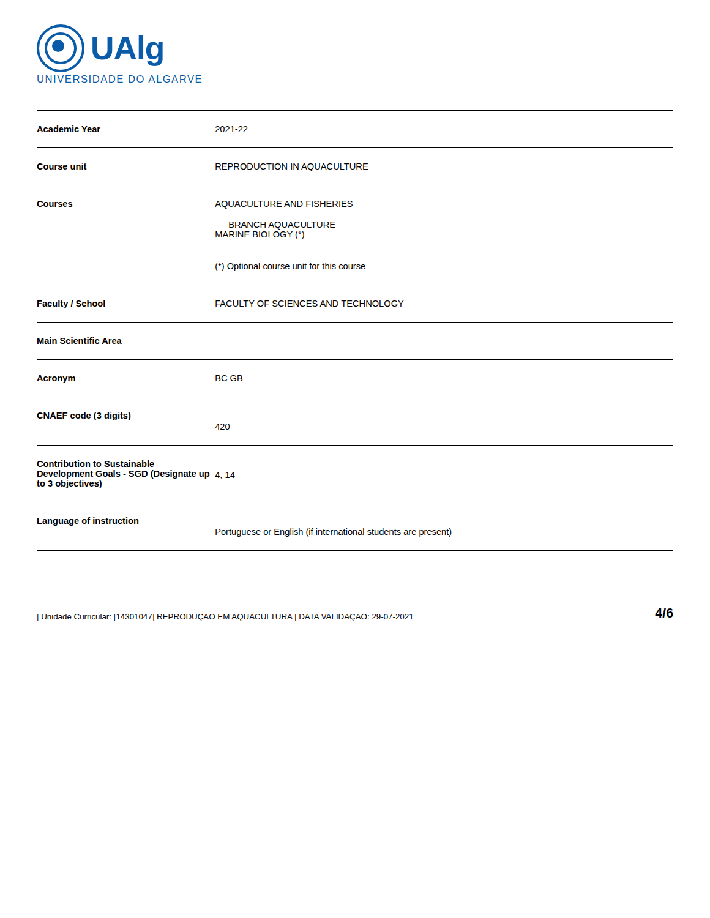UAlg
UNIVERSIDADE DO ALGARVE
| Academic Year | 2021-22 |
| Course unit | REPRODUCTION IN AQUACULTURE |
| Courses | AQUACULTURE AND FISHERIES BRANCH AQUACULTURE MARINE BIOLOGY (*) (*) Optional course unit for this course |
| Faculty / School | FACULTY OF SCIENCES AND TECHNOLOGY |
| Main Scientific Area | |
| Acronym | BC GB |
| CNAEF code (3 digits) | 420 |
| Contribution to Sustainable Development Goals - SGD (Designate up to 3 objectives) | 4, 14 |
| Language of instruction | Portuguese or English (if international students are present) |
| Unidade Curricular: [14301047] REPRODUÇÃO EM AQUACULTURA | DATA VALIDAÇÃO: 29-07-2021
4/6